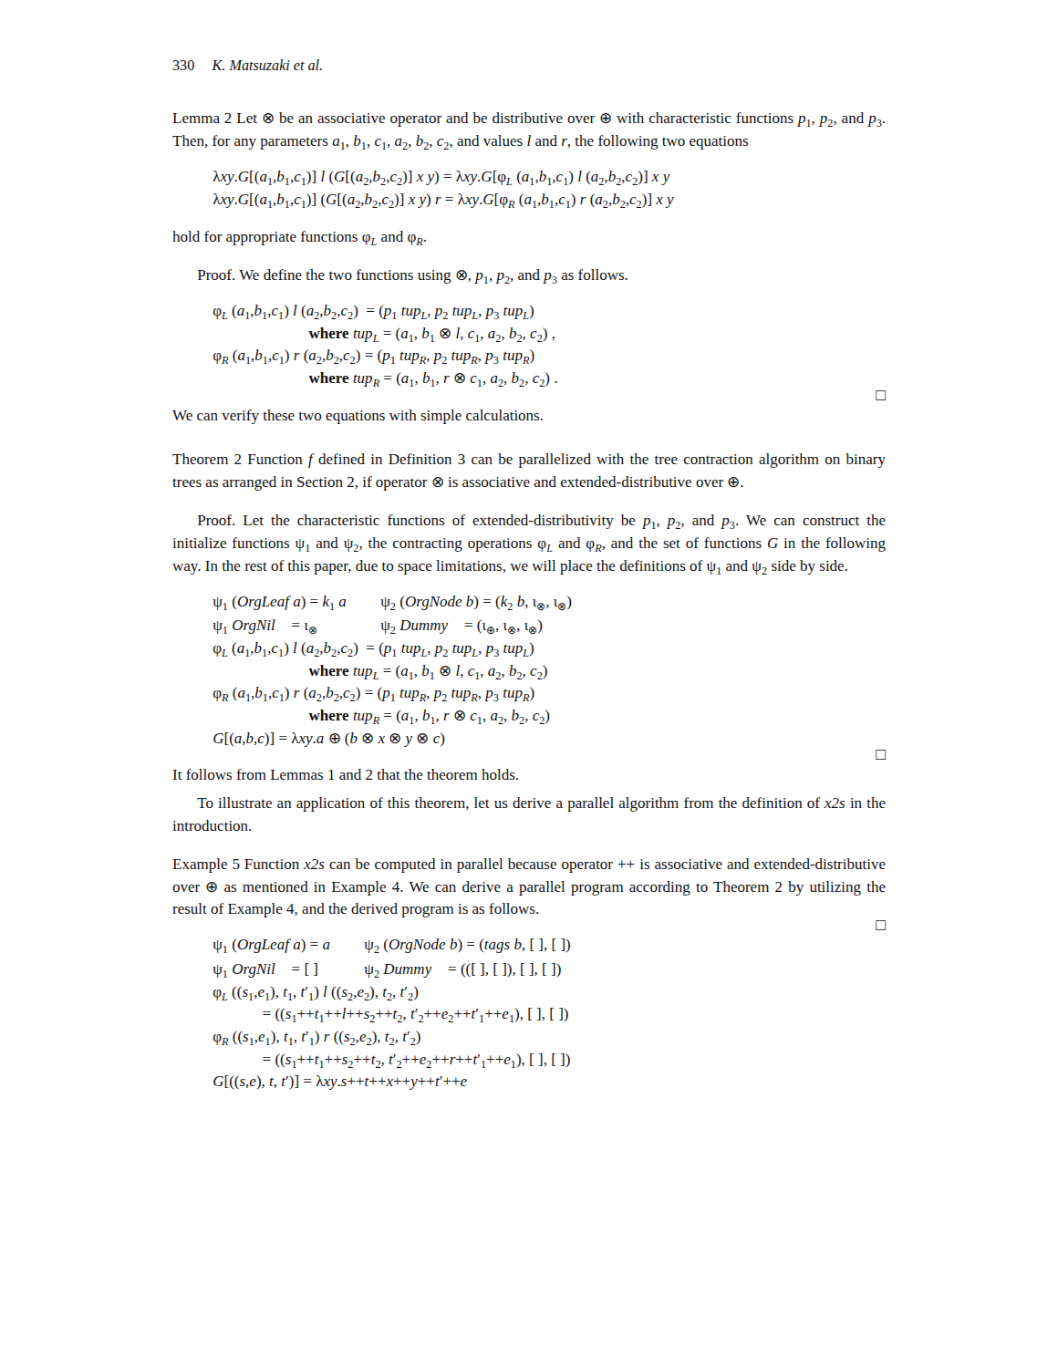330 K. Matsuzaki et al.
Lemma 2 Let ⊗ be an associative operator and be distributive over ⊕ with characteristic functions p1, p2, and p3. Then, for any parameters a1, b1, c1, a2, b2, c2, and values l and r, the following two equations
λxy.G[(a1,b1,c1)] l (G[(a2,b2,c2)] x y) = λxy.G[φL (a1,b1,c1) l (a2,b2,c2)] x y
λxy.G[(a1,b1,c1)] (G[(a2,b2,c2)] x y) r = λxy.G[φR (a1,b1,c1) r (a2,b2,c2)] x y
hold for appropriate functions φL and φR.
Proof. We define the two functions using ⊗, p1, p2, and p3 as follows.
φL (a1,b1,c1) l (a2,b2,c2) = (p1 tupL, p2 tupL, p3 tupL)
where tupL = (a1, b1 ⊗ l, c1, a2, b2, c2) ,
φR (a1,b1,c1) r (a2,b2,c2) = (p1 tupR, p2 tupR, p3 tupR)
where tupR = (a1, b1, r ⊗ c1, a2, b2, c2) .
We can verify these two equations with simple calculations.
Theorem 2 Function f defined in Definition 3 can be parallelized with the tree contraction algorithm on binary trees as arranged in Section 2, if operator ⊗ is associative and extended-distributive over ⊕.
Proof. Let the characteristic functions of extended-distributivity be p1, p2, and p3. We can construct the initialize functions ψ1 and ψ2, the contracting operations φL and φR, and the set of functions G in the following way. In the rest of this paper, due to space limitations, we will place the definitions of ψ1 and ψ2 side by side.
ψ1 (OrgLeaf a) = k1 a
ψ2 (OrgNode b) = (k2 b, ι⊗, ι⊗)
ψ1 OrgNil = ι⊗
ψ2 Dummy = (ι⊕, ι⊗, ι⊗)
φL (a1,b1,c1) l (a2,b2,c2) = (p1 tupL, p2 tupL, p3 tupL)
where tupL = (a1, b1 ⊗ l, c1, a2, b2, c2)
φR (a1,b1,c1) r (a2,b2,c2) = (p1 tupR, p2 tupR, p3 tupR)
where tupR = (a1, b1, r ⊗ c1, a2, b2, c2)
G[(a,b,c)] = λxy.a ⊕ (b ⊗ x ⊗ y ⊗ c)
It follows from Lemmas 1 and 2 that the theorem holds.
To illustrate an application of this theorem, let us derive a parallel algorithm from the definition of x2s in the introduction.
Example 5 Function x2s can be computed in parallel because operator ++ is associative and extended-distributive over ⊕ as mentioned in Example 4. We can derive a parallel program according to Theorem 2 by utilizing the result of Example 4, and the derived program is as follows.
ψ1 (OrgLeaf a) = a
ψ2 (OrgNode b) = (tags b, [ ], [ ])
ψ1 OrgNil = [ ]
ψ2 Dummy = (([ ], [ ]), [ ], [ ])
φL ((s1,e1), t1, t′1) l ((s2,e2), t2, t′2)
= ((s1++t1++l++s2++t2, t′2++e2++t′1++e1), [ ], [ ])
φR ((s1,e1), t1, t′1) r ((s2,e2), t2, t′2)
= ((s1++t1++s2++t2, t′2++e2++r++t′1++e1), [ ], [ ])
G[((s,e), t, t′)] = λxy.s++t++x++y++t′++e